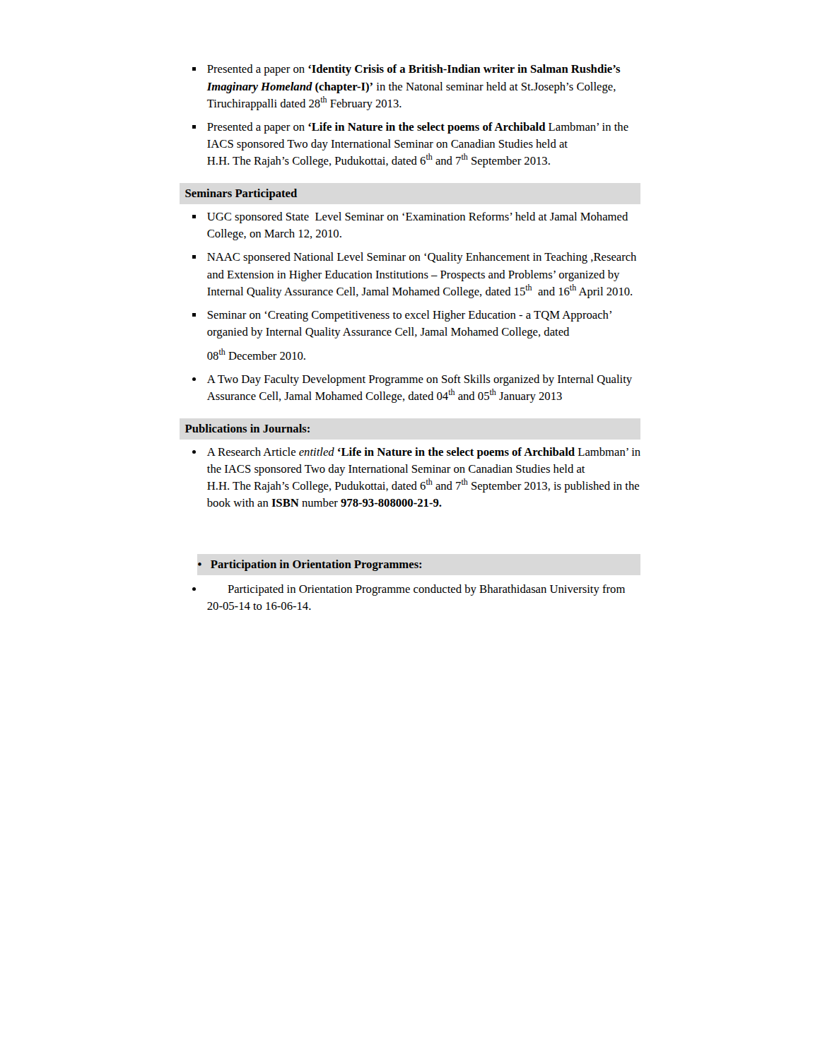Presented a paper on ‘Identity Crisis of a British-Indian writer in Salman Rushdie’s Imaginary Homeland (chapter-I)’ in the Natonal seminar held at St.Joseph’s College, Tiruchirappalli dated 28th February 2013.
Presented a paper on ‘Life in Nature in the select poems of Archibald Lambman’ in the IACS sponsored Two day International Seminar on Canadian Studies held at
H.H. The Rajah’s College, Pudukottai, dated 6th and 7th September 2013.
Seminars Participated
UGC sponsored State Level Seminar on ‘Examination Reforms’ held at Jamal Mohamed College, on March 12, 2010.
NAAC sponsered National Level Seminar on ‘Quality Enhancement in Teaching ,Research and Extension in Higher Education Institutions – Prospects and Problems’ organized by Internal Quality Assurance Cell, Jamal Mohamed College, dated 15th and 16th April 2010.
Seminar on ‘Creating Competitiveness to excel Higher Education - a TQM Approach’ organied by Internal Quality Assurance Cell, Jamal Mohamed College, dated
08th December 2010.
A Two Day Faculty Development Programme on Soft Skills organized by Internal Quality Assurance Cell, Jamal Mohamed College, dated 04th and 05th January 2013
Publications in Journals:
A Research Article entitled ‘Life in Nature in the select poems of Archibald Lambman’ in the IACS sponsored Two day International Seminar on Canadian Studies held at
H.H. The Rajah’s College, Pudukottai, dated 6th and 7th September 2013, is published in the book with an ISBN number 978-93-808000-21-9.
Participation in Orientation Programmes:
Participated in Orientation Programme conducted by Bharathidasan University from 20-05-14 to 16-06-14.